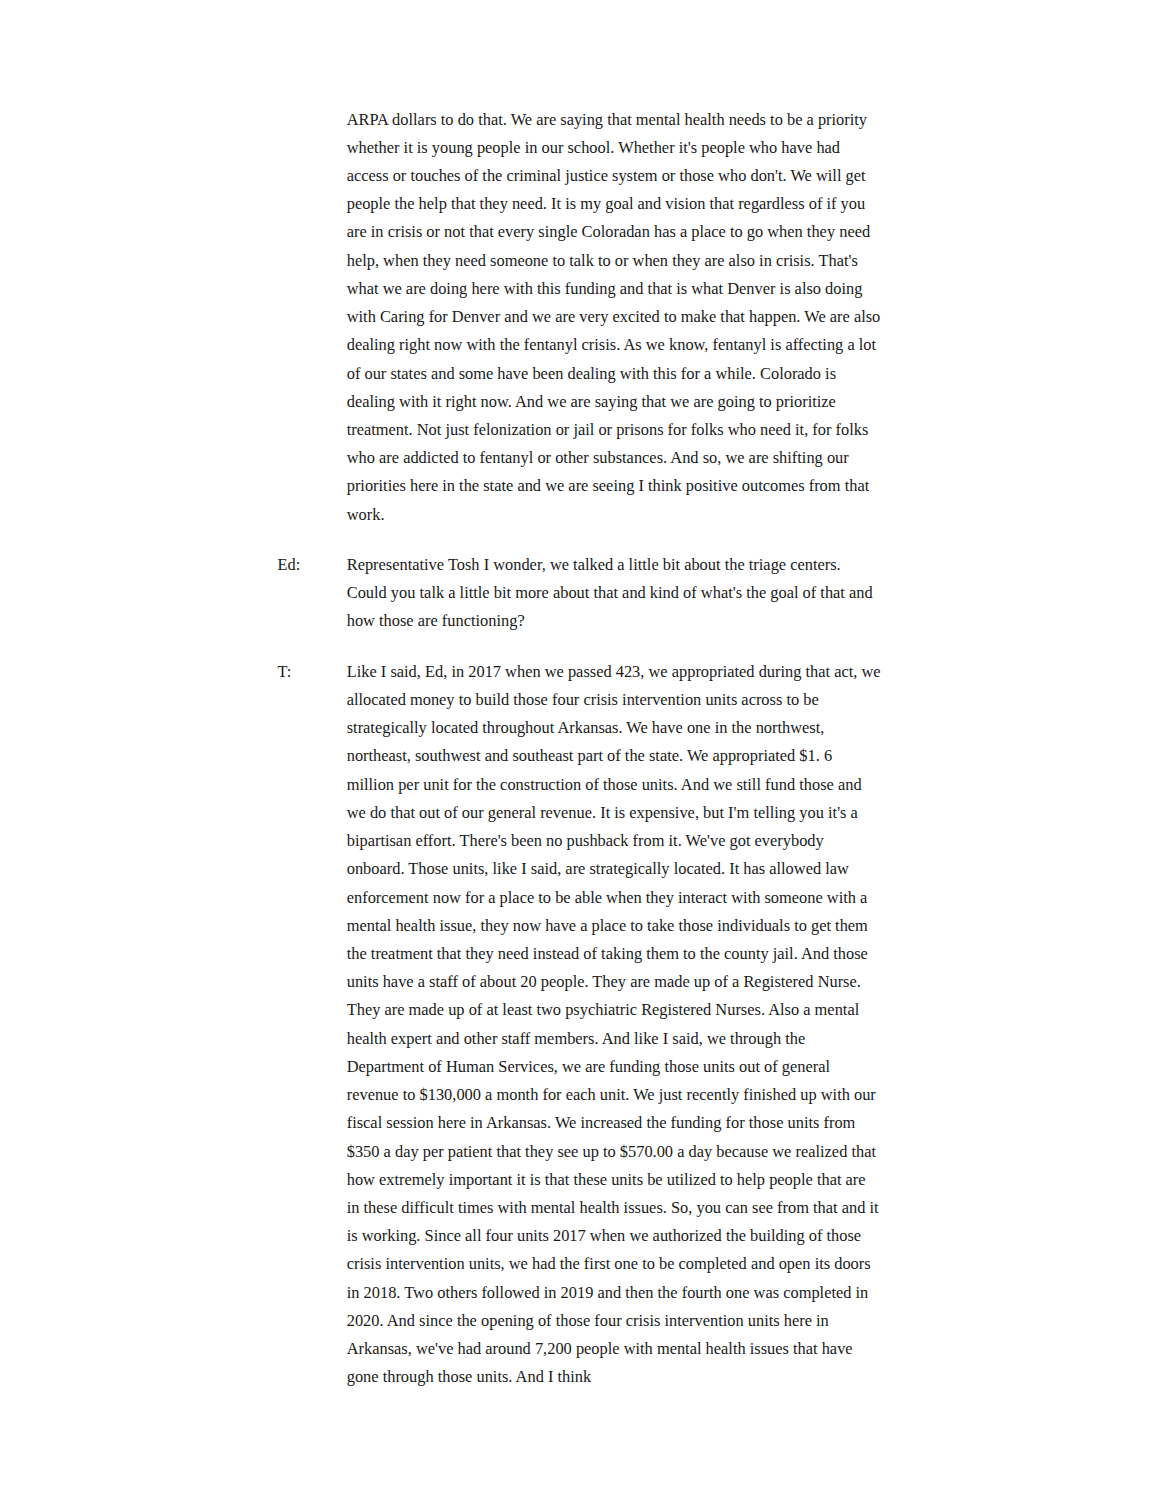ARPA dollars to do that. We are saying that mental health needs to be a priority whether it is young people in our school. Whether it's people who have had access or touches of the criminal justice system or those who don't. We will get people the help that they need. It is my goal and vision that regardless of if you are in crisis or not that every single Coloradan has a place to go when they need help, when they need someone to talk to or when they are also in crisis. That's what we are doing here with this funding and that is what Denver is also doing with Caring for Denver and we are very excited to make that happen. We are also dealing right now with the fentanyl crisis. As we know, fentanyl is affecting a lot of our states and some have been dealing with this for a while. Colorado is dealing with it right now. And we are saying that we are going to prioritize treatment. Not just felonization or jail or prisons for folks who need it, for folks who are addicted to fentanyl or other substances. And so, we are shifting our priorities here in the state and we are seeing I think positive outcomes from that work.
Ed:
Representative Tosh I wonder, we talked a little bit about the triage centers. Could you talk a little bit more about that and kind of what's the goal of that and how those are functioning?
T:
Like I said, Ed, in 2017 when we passed 423, we appropriated during that act, we allocated money to build those four crisis intervention units across to be strategically located throughout Arkansas. We have one in the northwest, northeast, southwest and southeast part of the state. We appropriated $1. 6 million per unit for the construction of those units. And we still fund those and we do that out of our general revenue. It is expensive, but I'm telling you it's a bipartisan effort. There's been no pushback from it. We've got everybody onboard. Those units, like I said, are strategically located. It has allowed law enforcement now for a place to be able when they interact with someone with a mental health issue, they now have a place to take those individuals to get them the treatment that they need instead of taking them to the county jail. And those units have a staff of about 20 people. They are made up of a Registered Nurse. They are made up of at least two psychiatric Registered Nurses. Also a mental health expert and other staff members. And like I said, we through the Department of Human Services, we are funding those units out of general revenue to $130,000 a month for each unit. We just recently finished up with our fiscal session here in Arkansas. We increased the funding for those units from $350 a day per patient that they see up to $570.00 a day because we realized that how extremely important it is that these units be utilized to help people that are in these difficult times with mental health issues. So, you can see from that and it is working. Since all four units 2017 when we authorized the building of those crisis intervention units, we had the first one to be completed and open its doors in 2018. Two others followed in 2019 and then the fourth one was completed in 2020. And since the opening of those four crisis intervention units here in Arkansas, we've had around 7,200 people with mental health issues that have gone through those units. And I think